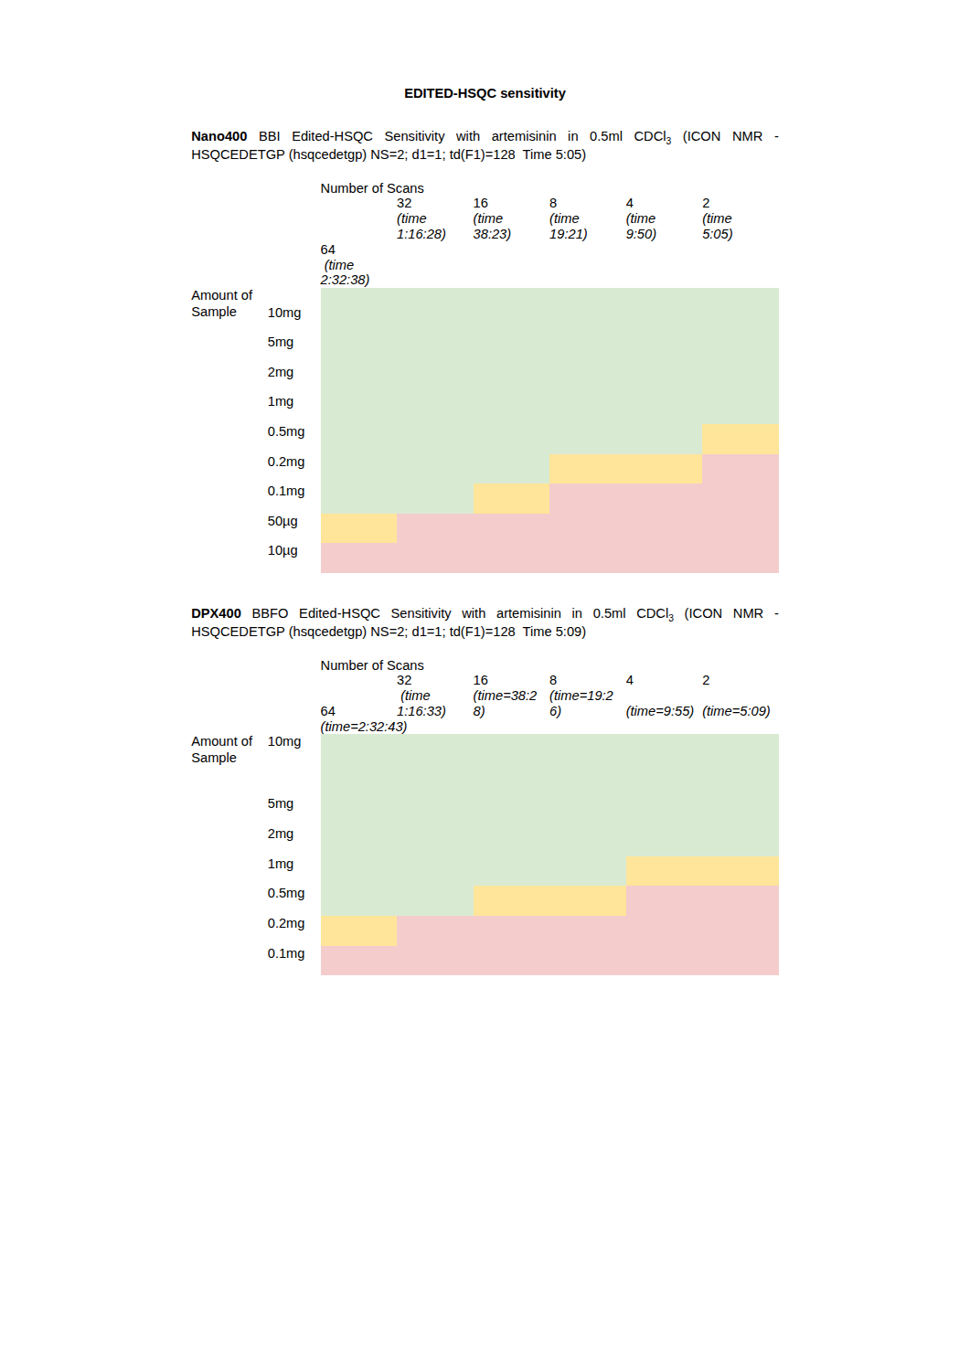EDITED-HSQC sensitivity
Nano400 BBI Edited-HSQC Sensitivity with artemisinin in 0.5ml CDCl3 (ICON NMR - HSQCEDETGP (hsqcedetgp) NS=2; d1=1; td(F1)=128 Time 5:05)
| | | Number of Scans |
| | | | 32 (time 1:16:28) | 16 (time 38:23) | 8 (time 19:21) | 4 (time 9:50) | 2 (time 5:05) |
| | | 64 (time 2:32:38) | |
| Amount of Sample | 10mg | | | | | | |
| | 5mg | | | | | | |
| | 2mg | | | | | | |
| | 1mg | | | | | | |
| | 0.5mg | | | | | | |
| | 0.2mg | | | | | | |
| | 0.1mg | | | | | | |
| | 50µg | | | | | | |
| | 10µg | | | | | | |
DPX400 BBFO Edited-HSQC Sensitivity with artemisinin in 0.5ml CDCl3 (ICON NMR - HSQCEDETGP (hsqcedetgp) NS=2; d1=1; td(F1)=128 Time 5:09)
| | | Number of Scans |
| | | | 32 (time | 16 (time=38:2 | 8 (time=19:2 | 4 | 2 |
| | | 64 (time=2:32:43) | 1:16:33) | 8) | 6) | (time=9:55) | (time=5:09) |
| Amount of Sample | 10mg | | | | | | |
| | 5mg | | | | | | |
| | 2mg | | | | | | |
| | 1mg | | | | | | |
| | 0.5mg | | | | | | |
| | 0.2mg | | | | | | |
| | 0.1mg | | | | | | |